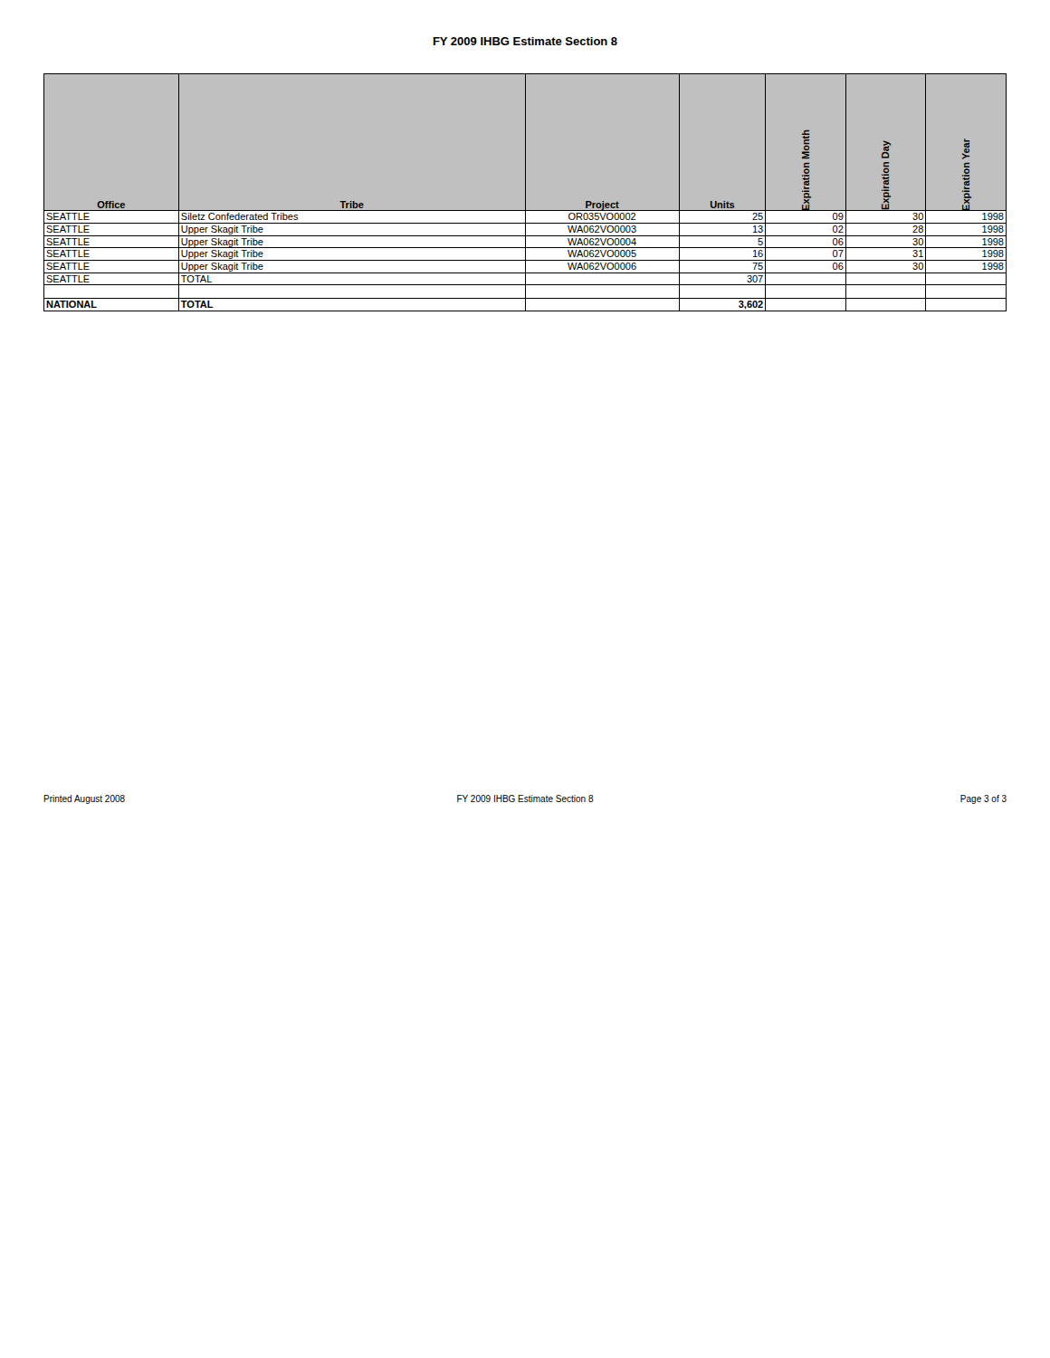FY 2009 IHBG Estimate Section 8
| Office | Tribe | Project | Units | Expiration Month | Expiration Day | Expiration Year |
| --- | --- | --- | --- | --- | --- | --- |
| SEATTLE | Siletz Confederated Tribes | OR035VO0002 | 25 | 09 | 30 | 1998 |
| SEATTLE | Upper Skagit Tribe | WA062VO0003 | 13 | 02 | 28 | 1998 |
| SEATTLE | Upper Skagit Tribe | WA062VO0004 | 5 | 06 | 30 | 1998 |
| SEATTLE | Upper Skagit Tribe | WA062VO0005 | 16 | 07 | 31 | 1998 |
| SEATTLE | Upper Skagit Tribe | WA062VO0006 | 75 | 06 | 30 | 1998 |
| SEATTLE | TOTAL | | 307 | | | |
| NATIONAL | TOTAL | | 3,602 | | | |
Printed August 2008
FY 2009 IHBG Estimate Section 8
Page 3 of 3